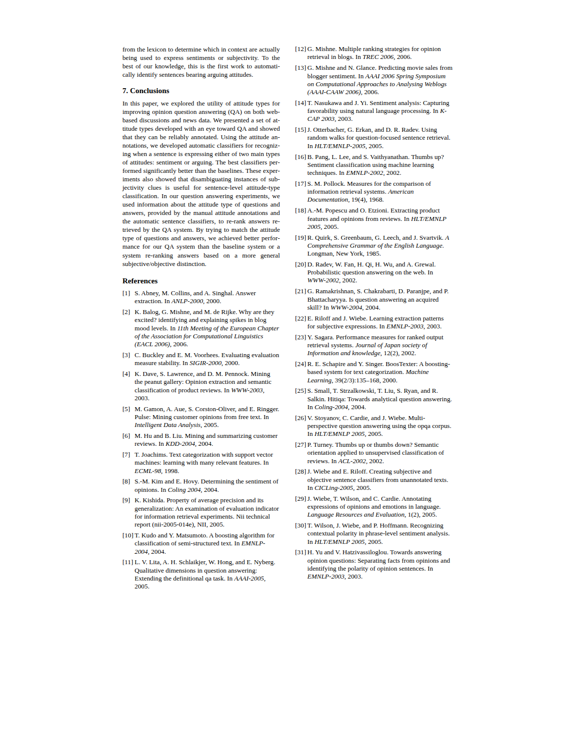from the lexicon to determine which in context are actually being used to express sentiments or subjectivity. To the best of our knowledge, this is the first work to automatically identify sentences bearing arguing attitudes.
7. Conclusions
In this paper, we explored the utility of attitude types for improving opinion question answering (QA) on both web-based discussions and news data. We presented a set of attitude types developed with an eye toward QA and showed that they can be reliably annotated. Using the attitude annotations, we developed automatic classifiers for recognizing when a sentence is expressing either of two main types of attitudes: sentiment or arguing. The best classifiers performed significantly better than the baselines. These experiments also showed that disambiguating instances of subjectivity clues is useful for sentence-level attitude-type classification. In our question answering experiments, we used information about the attitude type of questions and answers, provided by the manual attitude annotations and the automatic sentence classifiers, to re-rank answers retrieved by the QA system. By trying to match the attitude type of questions and answers, we achieved better performance for our QA system than the baseline system or a system re-ranking answers based on a more general subjective/objective distinction.
References
S. Abney, M. Collins, and A. Singhal. Answer extraction. In ANLP-2000, 2000.
K. Balog, G. Mishne, and M. de Rijke. Why are they excited? identifying and explaining spikes in blog mood levels. In 11th Meeting of the European Chapter of the Association for Computational Linguistics (EACL 2006), 2006.
C. Buckley and E. M. Voorhees. Evaluating evaluation measure stability. In SIGIR-2000, 2000.
K. Dave, S. Lawrence, and D. M. Pennock. Mining the peanut gallery: Opinion extraction and semantic classification of product reviews. In WWW-2003, 2003.
M. Gamon, A. Aue, S. Corston-Oliver, and E. Ringger. Pulse: Mining customer opinions from free text. In Intelligent Data Analysis, 2005.
M. Hu and B. Liu. Mining and summarizing customer reviews. In KDD-2004, 2004.
T. Joachims. Text categorization with support vector machines: learning with many relevant features. In ECML-98, 1998.
S.-M. Kim and E. Hovy. Determining the sentiment of opinions. In Coling 2004, 2004.
K. Kishida. Property of average precision and its generalization: An examination of evaluation indicator for information retrieval experiments. Nii technical report (nii-2005-014e), NII, 2005.
T. Kudo and Y. Matsumoto. A boosting algorithm for classification of semi-structured text. In EMNLP-2004, 2004.
L. V. Lita, A. H. Schlaikjer, W. Hong, and E. Nyberg. Qualitative dimensions in question answering: Extending the definitional qa task. In AAAI-2005, 2005.
G. Mishne. Multiple ranking strategies for opinion retrieval in blogs. In TREC 2006, 2006.
G. Mishne and N. Glance. Predicting movie sales from blogger sentiment. In AAAI 2006 Spring Symposium on Computational Approaches to Analysing Weblogs (AAAI-CAAW 2006), 2006.
T. Nasukawa and J. Yi. Sentiment analysis: Capturing favorability using natural language processing. In K-CAP 2003, 2003.
J. Otterbacher, G. Erkan, and D. R. Radev. Using random walks for question-focused sentence retrieval. In HLT/EMNLP-2005, 2005.
B. Pang, L. Lee, and S. Vaithyanathan. Thumbs up? Sentiment classification using machine learning techniques. In EMNLP-2002, 2002.
S. M. Pollock. Measures for the comparison of information retrieval systems. American Documentation, 19(4), 1968.
A.-M. Popescu and O. Etzioni. Extracting product features and opinions from reviews. In HLT/EMNLP 2005, 2005.
R. Quirk, S. Greenbaum, G. Leech, and J. Svartvik. A Comprehensive Grammar of the English Language. Longman, New York, 1985.
D. Radev, W. Fan, H. Qi, H. Wu, and A. Grewal. Probabilistic question answering on the web. In WWW-2002, 2002.
G. Ramakrishnan, S. Chakrabarti, D. Paranjpe, and P. Bhattacharyya. Is question answering an acquired skill? In WWW-2004, 2004.
E. Riloff and J. Wiebe. Learning extraction patterns for subjective expressions. In EMNLP-2003, 2003.
Y. Sagara. Performance measures for ranked output retrieval systems. Journal of Japan society of Information and knowledge, 12(2), 2002.
R. E. Schapire and Y. Singer. BoosTexter: A boosting-based system for text categorization. Machine Learning, 39(2/3):135–168, 2000.
S. Small, T. Strzalkowski, T. Liu, S. Ryan, and R. Salkin. Hitiqa: Towards analytical question answering. In Coling-2004, 2004.
V. Stoyanov, C. Cardie, and J. Wiebe. Multi-perspective question answering using the opqa corpus. In HLT/EMNLP 2005, 2005.
P. Turney. Thumbs up or thumbs down? Semantic orientation applied to unsupervised classification of reviews. In ACL-2002, 2002.
J. Wiebe and E. Riloff. Creating subjective and objective sentence classifiers from unannotated texts. In CICLing-2005, 2005.
J. Wiebe, T. Wilson, and C. Cardie. Annotating expressions of opinions and emotions in language. Language Resources and Evaluation, 1(2), 2005.
T. Wilson, J. Wiebe, and P. Hoffmann. Recognizing contextual polarity in phrase-level sentiment analysis. In HLT/EMNLP 2005, 2005.
H. Yu and V. Hatzivassiloglou. Towards answering opinion questions: Separating facts from opinions and identifying the polarity of opinion sentences. In EMNLP-2003, 2003.